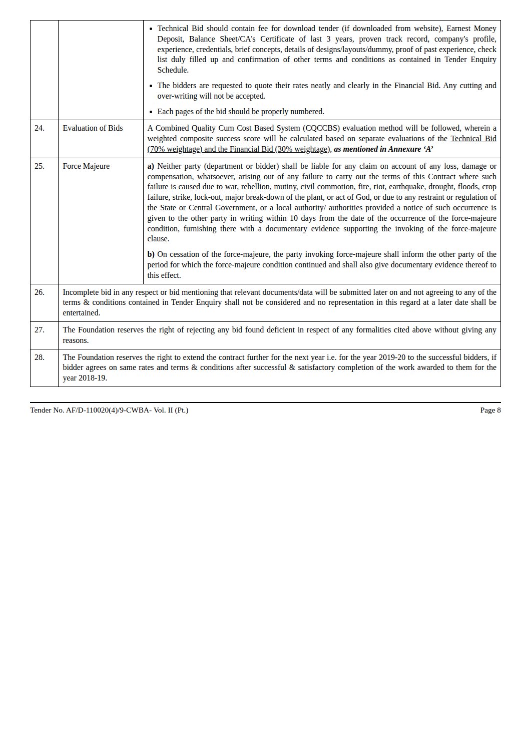| | | Technical Bid should contain fee for download tender (if downloaded from website), Earnest Money Deposit, Balance Sheet/CA's Certificate of last 3 years, proven track record, company's profile, experience, credentials, brief concepts, details of designs/layouts/dummy, proof of past experience, check list duly filled up and confirmation of other terms and conditions as contained in Tender Enquiry Schedule. The bidders are requested to quote their rates neatly and clearly in the Financial Bid. Any cutting and over-writing will not be accepted. Each pages of the bid should be properly numbered. |
| 24. | Evaluation of Bids | A Combined Quality Cum Cost Based System (CQCCBS) evaluation method will be followed, wherein a weighted composite success score will be calculated based on separate evaluations of the Technical Bid (70% weightage) and the Financial Bid (30% weightage), as mentioned in Annexure ‘A’ |
| 25. | Force Majeure | a) Neither party (department or bidder) shall be liable for any claim on account of any loss, damage or compensation, whatsoever, arising out of any failure to carry out the terms of this Contract where such failure is caused due to war, rebellion, mutiny, civil commotion, fire, riot, earthquake, drought, floods, crop failure, strike, lock-out, major break-down of the plant, or act of God, or due to any restraint or regulation of the State or Central Government, or a local authority/ authorities provided a notice of such occurrence is given to the other party in writing within 10 days from the date of the occurrence of the force-majeure condition, furnishing there with a documentary evidence supporting the invoking of the force-majeure clause. b) On cessation of the force-majeure, the party invoking force-majeure shall inform the other party of the period for which the force-majeure condition continued and shall also give documentary evidence thereof to this effect. |
| 26. | Incomplete bid in any respect or bid mentioning that relevant documents/data will be submitted later on and not agreeing to any of the terms & conditions contained in Tender Enquiry shall not be considered and no representation in this regard at a later date shall be entertained. |
| 27. | The Foundation reserves the right of rejecting any bid found deficient in respect of any formalities cited above without giving any reasons. |
| 28. | The Foundation reserves the right to extend the contract further for the next year i.e. for the year 2019-20 to the successful bidders, if bidder agrees on same rates and terms & conditions after successful & satisfactory completion of the work awarded to them for the year 2018-19. |
Tender No. AF/D-110020(4)/9-CWBA- Vol. II (Pt.) Page 8